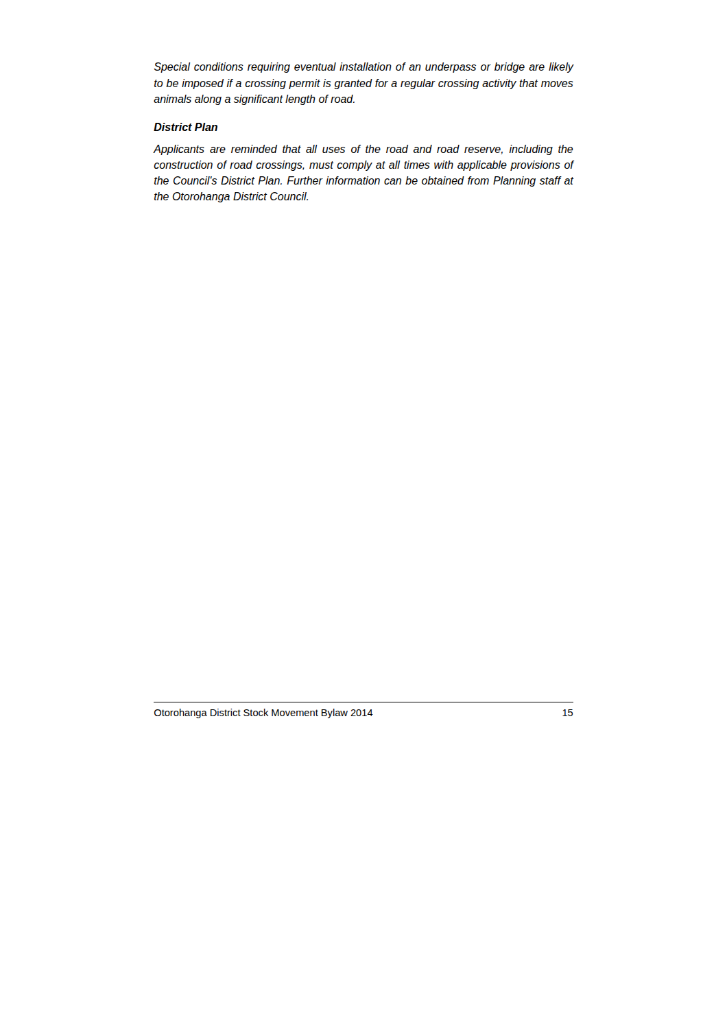Special conditions requiring eventual installation of an underpass or bridge are likely to be imposed if a crossing permit is granted for a regular crossing activity that moves animals along a significant length of road.
District Plan
Applicants are reminded that all uses of the road and road reserve, including the construction of road crossings, must comply at all times with applicable provisions of the Council's District Plan. Further information can be obtained from Planning staff at the Otorohanga District Council.
Otorohanga District Stock Movement Bylaw 2014 15